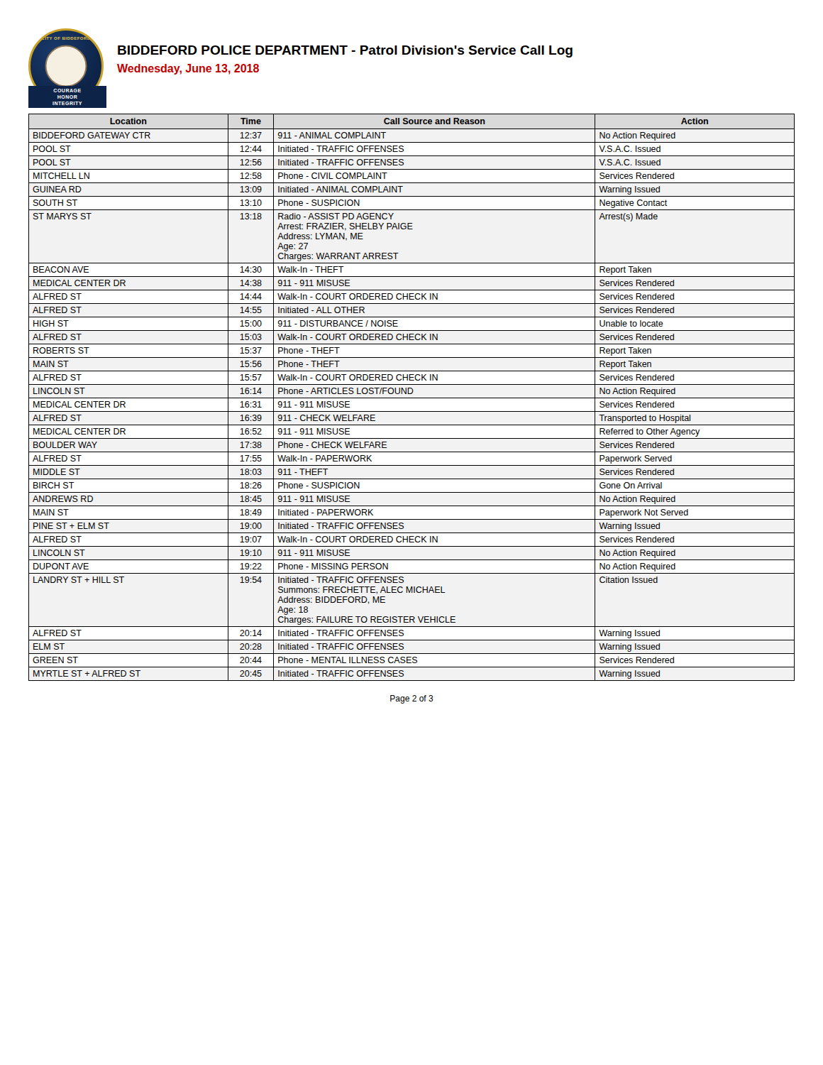COURAGE
HONOR
INTEGRITY
BIDDEFORD POLICE DEPARTMENT - Patrol Division's Service Call Log
Wednesday, June 13, 2018
| Location | Time | Call Source and Reason | Action |
| --- | --- | --- | --- |
| BIDDEFORD GATEWAY CTR | 12:37 | 911 - ANIMAL COMPLAINT | No Action Required |
| POOL ST | 12:44 | Initiated - TRAFFIC OFFENSES | V.S.A.C. Issued |
| POOL ST | 12:56 | Initiated - TRAFFIC OFFENSES | V.S.A.C. Issued |
| MITCHELL LN | 12:58 | Phone - CIVIL COMPLAINT | Services Rendered |
| GUINEA RD | 13:09 | Initiated - ANIMAL COMPLAINT | Warning Issued |
| SOUTH ST | 13:10 | Phone - SUSPICION | Negative Contact |
| ST MARYS ST | 13:18 | Radio - ASSIST PD AGENCY Arrest: FRAZIER, SHELBY PAIGE Address: LYMAN, ME Age: 27 Charges: WARRANT ARREST | Arrest(s) Made |
| BEACON AVE | 14:30 | Walk-In - THEFT | Report Taken |
| MEDICAL CENTER DR | 14:38 | 911 - 911 MISUSE | Services Rendered |
| ALFRED ST | 14:44 | Walk-In - COURT ORDERED CHECK IN | Services Rendered |
| ALFRED ST | 14:55 | Initiated - ALL OTHER | Services Rendered |
| HIGH ST | 15:00 | 911 - DISTURBANCE / NOISE | Unable to locate |
| ALFRED ST | 15:03 | Walk-In - COURT ORDERED CHECK IN | Services Rendered |
| ROBERTS ST | 15:37 | Phone - THEFT | Report Taken |
| MAIN ST | 15:56 | Phone - THEFT | Report Taken |
| ALFRED ST | 15:57 | Walk-In - COURT ORDERED CHECK IN | Services Rendered |
| LINCOLN ST | 16:14 | Phone - ARTICLES LOST/FOUND | No Action Required |
| MEDICAL CENTER DR | 16:31 | 911 - 911 MISUSE | Services Rendered |
| ALFRED ST | 16:39 | 911 - CHECK WELFARE | Transported to Hospital |
| MEDICAL CENTER DR | 16:52 | 911 - 911 MISUSE | Referred to Other Agency |
| BOULDER WAY | 17:38 | Phone - CHECK WELFARE | Services Rendered |
| ALFRED ST | 17:55 | Walk-In - PAPERWORK | Paperwork Served |
| MIDDLE ST | 18:03 | 911 - THEFT | Services Rendered |
| BIRCH ST | 18:26 | Phone - SUSPICION | Gone On Arrival |
| ANDREWS RD | 18:45 | 911 - 911 MISUSE | No Action Required |
| MAIN ST | 18:49 | Initiated - PAPERWORK | Paperwork Not Served |
| PINE ST + ELM ST | 19:00 | Initiated - TRAFFIC OFFENSES | Warning Issued |
| ALFRED ST | 19:07 | Walk-In - COURT ORDERED CHECK IN | Services Rendered |
| LINCOLN ST | 19:10 | 911 - 911 MISUSE | No Action Required |
| DUPONT AVE | 19:22 | Phone - MISSING PERSON | No Action Required |
| LANDRY ST + HILL ST | 19:54 | Initiated - TRAFFIC OFFENSES Summons: FRECHETTE, ALEC MICHAEL Address: BIDDEFORD, ME Age: 18 Charges: FAILURE TO REGISTER VEHICLE | Citation Issued |
| ALFRED ST | 20:14 | Initiated - TRAFFIC OFFENSES | Warning Issued |
| ELM ST | 20:28 | Initiated - TRAFFIC OFFENSES | Warning Issued |
| GREEN ST | 20:44 | Phone - MENTAL ILLNESS CASES | Services Rendered |
| MYRTLE ST + ALFRED ST | 20:45 | Initiated - TRAFFIC OFFENSES | Warning Issued |
Page 2 of 3